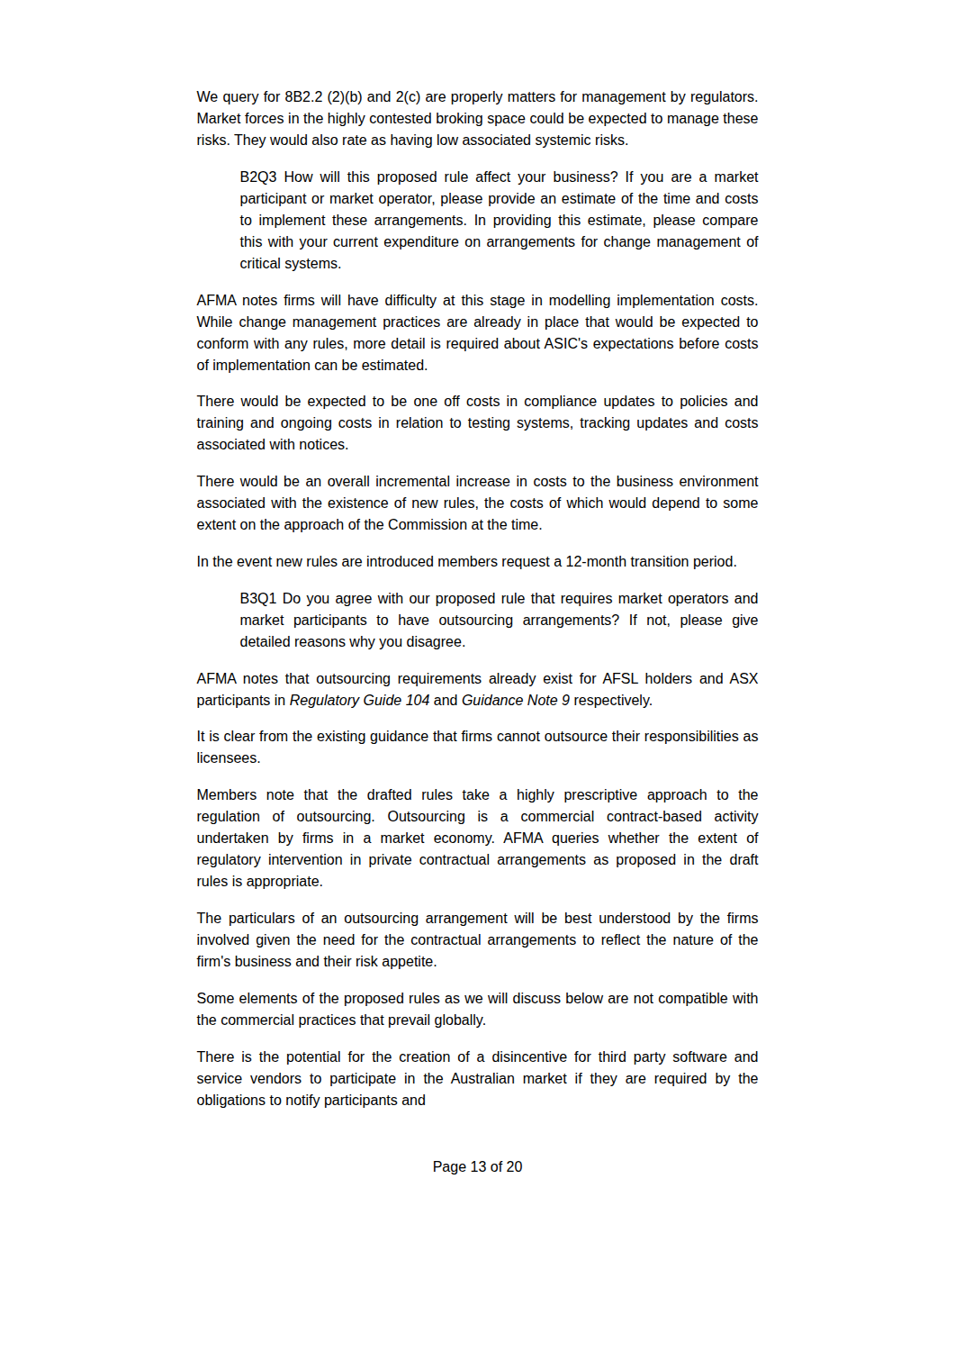We query for 8B2.2 (2)(b) and 2(c) are properly matters for management by regulators. Market forces in the highly contested broking space could be expected to manage these risks. They would also rate as having low associated systemic risks.
B2Q3 How will this proposed rule affect your business? If you are a market participant or market operator, please provide an estimate of the time and costs to implement these arrangements. In providing this estimate, please compare this with your current expenditure on arrangements for change management of critical systems.
AFMA notes firms will have difficulty at this stage in modelling implementation costs. While change management practices are already in place that would be expected to conform with any rules, more detail is required about ASIC's expectations before costs of implementation can be estimated.
There would be expected to be one off costs in compliance updates to policies and training and ongoing costs in relation to testing systems, tracking updates and costs associated with notices.
There would be an overall incremental increase in costs to the business environment associated with the existence of new rules, the costs of which would depend to some extent on the approach of the Commission at the time.
In the event new rules are introduced members request a 12-month transition period.
B3Q1 Do you agree with our proposed rule that requires market operators and market participants to have outsourcing arrangements? If not, please give detailed reasons why you disagree.
AFMA notes that outsourcing requirements already exist for AFSL holders and ASX participants in Regulatory Guide 104 and Guidance Note 9 respectively.
It is clear from the existing guidance that firms cannot outsource their responsibilities as licensees.
Members note that the drafted rules take a highly prescriptive approach to the regulation of outsourcing. Outsourcing is a commercial contract-based activity undertaken by firms in a market economy. AFMA queries whether the extent of regulatory intervention in private contractual arrangements as proposed in the draft rules is appropriate.
The particulars of an outsourcing arrangement will be best understood by the firms involved given the need for the contractual arrangements to reflect the nature of the firm's business and their risk appetite.
Some elements of the proposed rules as we will discuss below are not compatible with the commercial practices that prevail globally.
There is the potential for the creation of a disincentive for third party software and service vendors to participate in the Australian market if they are required by the obligations to notify participants and
Page 13 of 20